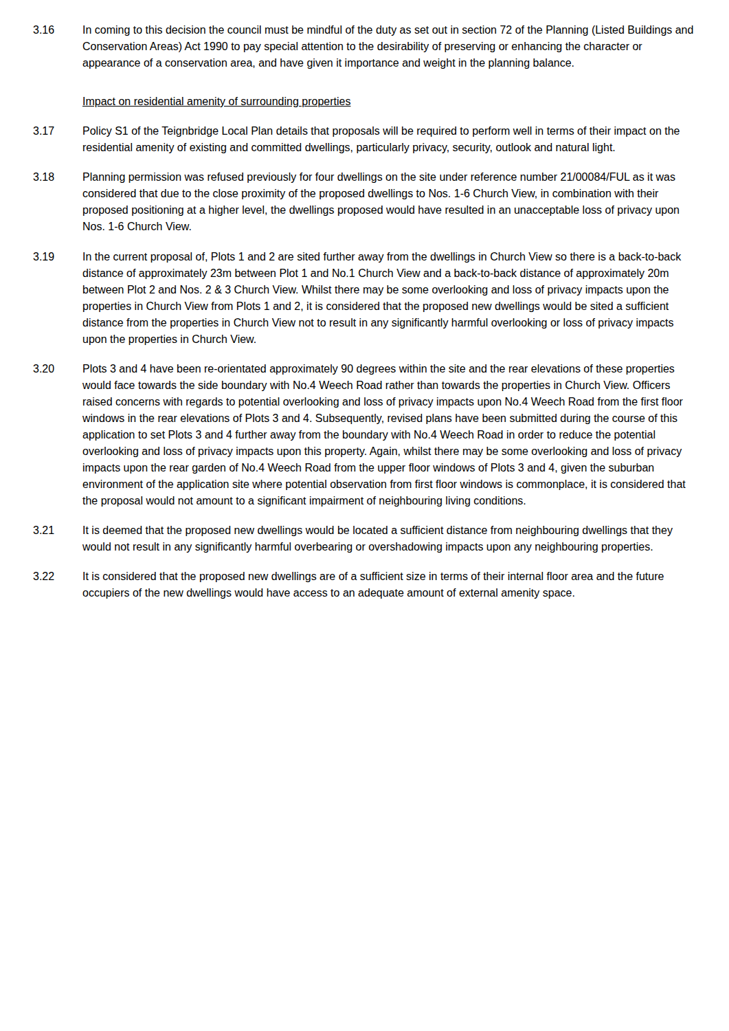3.16
In coming to this decision the council must be mindful of the duty as set out in section 72 of the Planning (Listed Buildings and Conservation Areas) Act 1990 to pay special attention to the desirability of preserving or enhancing the character or appearance of a conservation area, and have given it importance and weight in the planning balance.
Impact on residential amenity of surrounding properties
3.17
Policy S1 of the Teignbridge Local Plan details that proposals will be required to perform well in terms of their impact on the residential amenity of existing and committed dwellings, particularly privacy, security, outlook and natural light.
3.18
Planning permission was refused previously for four dwellings on the site under reference number 21/00084/FUL as it was considered that due to the close proximity of the proposed dwellings to Nos. 1-6 Church View, in combination with their proposed positioning at a higher level, the dwellings proposed would have resulted in an unacceptable loss of privacy upon Nos. 1-6 Church View.
3.19
In the current proposal of, Plots 1 and 2 are sited further away from the dwellings in Church View so there is a back-to-back distance of approximately 23m between Plot 1 and No.1 Church View and a back-to-back distance of approximately 20m between Plot 2 and Nos. 2 & 3 Church View. Whilst there may be some overlooking and loss of privacy impacts upon the properties in Church View from Plots 1 and 2, it is considered that the proposed new dwellings would be sited a sufficient distance from the properties in Church View not to result in any significantly harmful overlooking or loss of privacy impacts upon the properties in Church View.
3.20
Plots 3 and 4 have been re-orientated approximately 90 degrees within the site and the rear elevations of these properties would face towards the side boundary with No.4 Weech Road rather than towards the properties in Church View. Officers raised concerns with regards to potential overlooking and loss of privacy impacts upon No.4 Weech Road from the first floor windows in the rear elevations of Plots 3 and 4. Subsequently, revised plans have been submitted during the course of this application to set Plots 3 and 4 further away from the boundary with No.4 Weech Road in order to reduce the potential overlooking and loss of privacy impacts upon this property. Again, whilst there may be some overlooking and loss of privacy impacts upon the rear garden of No.4 Weech Road from the upper floor windows of Plots 3 and 4, given the suburban environment of the application site where potential observation from first floor windows is commonplace, it is considered that the proposal would not amount to a significant impairment of neighbouring living conditions.
3.21
It is deemed that the proposed new dwellings would be located a sufficient distance from neighbouring dwellings that they would not result in any significantly harmful overbearing or overshadowing impacts upon any neighbouring properties.
3.22
It is considered that the proposed new dwellings are of a sufficient size in terms of their internal floor area and the future occupiers of the new dwellings would have access to an adequate amount of external amenity space.